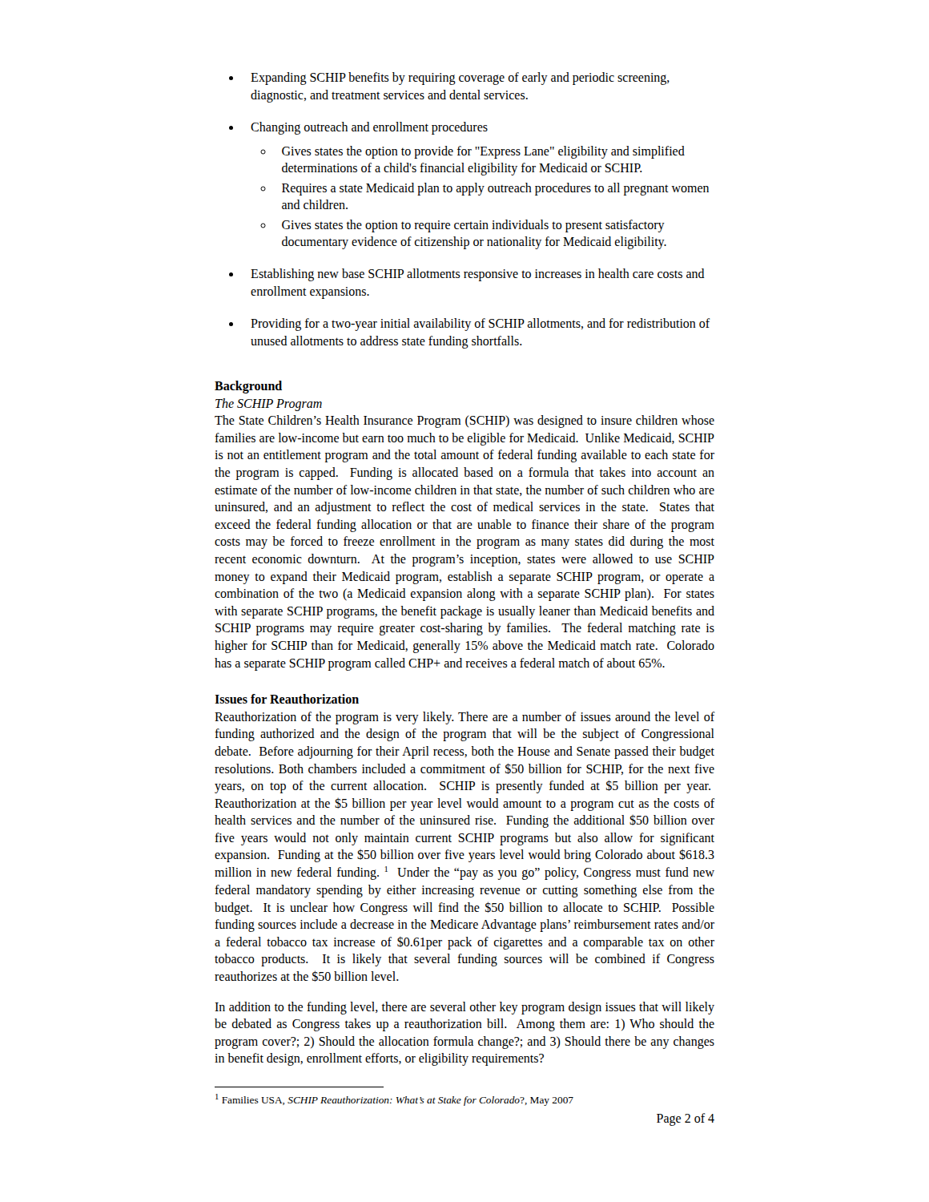Expanding SCHIP benefits by requiring coverage of early and periodic screening, diagnostic, and treatment services and dental services.
Changing outreach and enrollment procedures
Gives states the option to provide for "Express Lane" eligibility and simplified determinations of a child's financial eligibility for Medicaid or SCHIP.
Requires a state Medicaid plan to apply outreach procedures to all pregnant women and children.
Gives states the option to require certain individuals to present satisfactory documentary evidence of citizenship or nationality for Medicaid eligibility.
Establishing new base SCHIP allotments responsive to increases in health care costs and enrollment expansions.
Providing for a two-year initial availability of SCHIP allotments, and for redistribution of unused allotments to address state funding shortfalls.
Background
The SCHIP Program
The State Children’s Health Insurance Program (SCHIP) was designed to insure children whose families are low-income but earn too much to be eligible for Medicaid. Unlike Medicaid, SCHIP is not an entitlement program and the total amount of federal funding available to each state for the program is capped. Funding is allocated based on a formula that takes into account an estimate of the number of low-income children in that state, the number of such children who are uninsured, and an adjustment to reflect the cost of medical services in the state. States that exceed the federal funding allocation or that are unable to finance their share of the program costs may be forced to freeze enrollment in the program as many states did during the most recent economic downturn. At the program’s inception, states were allowed to use SCHIP money to expand their Medicaid program, establish a separate SCHIP program, or operate a combination of the two (a Medicaid expansion along with a separate SCHIP plan). For states with separate SCHIP programs, the benefit package is usually leaner than Medicaid benefits and SCHIP programs may require greater cost-sharing by families. The federal matching rate is higher for SCHIP than for Medicaid, generally 15% above the Medicaid match rate. Colorado has a separate SCHIP program called CHP+ and receives a federal match of about 65%.
Issues for Reauthorization
Reauthorization of the program is very likely. There are a number of issues around the level of funding authorized and the design of the program that will be the subject of Congressional debate. Before adjourning for their April recess, both the House and Senate passed their budget resolutions. Both chambers included a commitment of $50 billion for SCHIP, for the next five years, on top of the current allocation. SCHIP is presently funded at $5 billion per year. Reauthorization at the $5 billion per year level would amount to a program cut as the costs of health services and the number of the uninsured rise. Funding the additional $50 billion over five years would not only maintain current SCHIP programs but also allow for significant expansion. Funding at the $50 billion over five years level would bring Colorado about $618.3 million in new federal funding. 1 Under the “pay as you go” policy, Congress must fund new federal mandatory spending by either increasing revenue or cutting something else from the budget. It is unclear how Congress will find the $50 billion to allocate to SCHIP. Possible funding sources include a decrease in the Medicare Advantage plans’ reimbursement rates and/or a federal tobacco tax increase of $0.61per pack of cigarettes and a comparable tax on other tobacco products. It is likely that several funding sources will be combined if Congress reauthorizes at the $50 billion level.
In addition to the funding level, there are several other key program design issues that will likely be debated as Congress takes up a reauthorization bill. Among them are: 1) Who should the program cover?; 2) Should the allocation formula change?; and 3) Should there be any changes in benefit design, enrollment efforts, or eligibility requirements?
1 Families USA, SCHIP Reauthorization: What’s at Stake for Colorado?, May 2007
Page 2 of 4